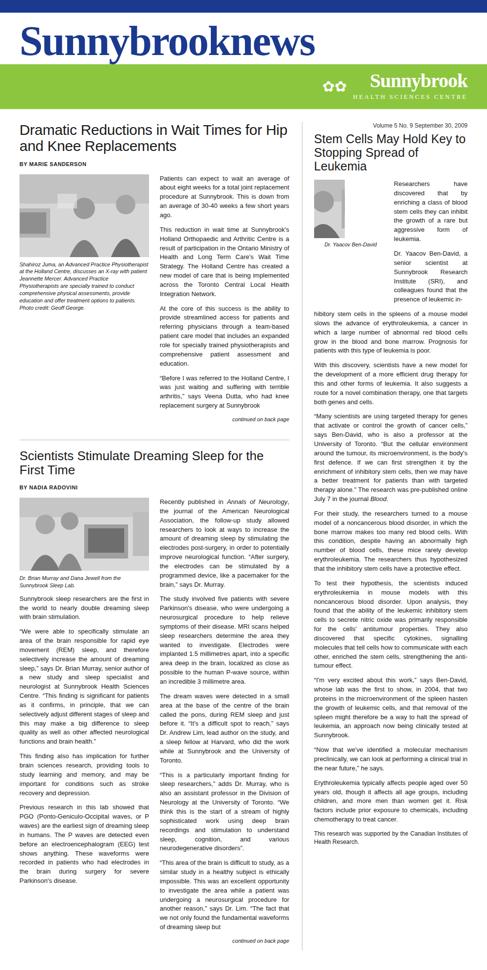Sunnybrook news
✿✿ Sunnybrook HEALTH SCIENCES CENTRE
Dramatic Reductions in Wait Times for Hip and Knee Replacements
BY MARIE SANDERSON
Shahiroz Juma, an Advanced Practice Physiotherapist at the Holland Centre, discusses an X-ray with patient Jeannette Mercer. Advanced Practice Physiotherapists are specially trained to conduct comprehensive physical assessments, provide education and offer treatment options to patients. Photo credit: Geoff George.
Patients can expect to wait an average of about eight weeks for a total joint replacement procedure at Sunnybrook. This is down from an average of 30-40 weeks a few short years ago.
This reduction in wait time at Sunnybrook's Holland Orthopaedic and Arthritic Centre is a result of participation in the Ontario Ministry of Health and Long Term Care's Wait Time Strategy. The Holland Centre has created a new model of care that is being implemented across the Toronto Central Local Health Integration Network.
At the core of this success is the ability to provide streamlined access for patients and referring physicians through a team-based patient care model that includes an expanded role for specially trained physiotherapists and comprehensive patient assessment and education.
“Before I was referred to the Holland Centre, I was just waiting and suffering with terrible arthritis,” says Veena Dutta, who had knee replacement surgery at Sunnybrook
continued on back page
Scientists Stimulate Dreaming Sleep for the First Time
BY NADIA RADOVINI
Dr. Brian Murray and Dana Jewell from the Sunnybrook Sleep Lab.
Sunnybrook sleep researchers are the first in the world to nearly double dreaming sleep with brain stimulation.
“We were able to specifically stimulate an area of the brain responsible for rapid eye movement (REM) sleep, and therefore selectively increase the amount of dreaming sleep,” says Dr. Brian Murray, senior author of a new study and sleep specialist and neurologist at Sunnybrook Health Sciences Centre. “This finding is significant for patients as it confirms, in principle, that we can selectively adjust different stages of sleep and this may make a big difference to sleep quality as well as other affected neurological functions and brain health.”
This finding also has implication for further brain sciences research, providing tools to study learning and memory, and may be important for conditions such as stroke recovery and depression.
Previous research in this lab showed that PGO (Ponto-Geniculo-Occipital waves, or P waves) are the earliest sign of dreaming sleep in humans. The P waves are detected even before an electroencephalogram (EEG) test shows anything. These waveforms were recorded in patients who had electrodes in the brain during surgery for severe Parkinson's disease.
Recently published in Annals of Neurology, the journal of the American Neurological Association, the follow-up study allowed researchers to look at ways to increase the amount of dreaming sleep by stimulating the electrodes post-surgery, in order to potentially improve neurological function. “After surgery, the electrodes can be stimulated by a programmed device, like a pacemaker for the brain,” says Dr. Murray.
The study involved five patients with severe Parkinson's disease, who were undergoing a neurosurgical procedure to help relieve symptoms of their disease. MRI scans helped sleep researchers determine the area they wanted to investigate. Electrodes were implanted 1.5 millimetres apart, into a specific area deep in the brain, localized as close as possible to the human P-wave source, within an incredible 3 millimetre area.
The dream waves were detected in a small area at the base of the centre of the brain called the pons, during REM sleep and just before it. “It's a difficult spot to reach,” says Dr. Andrew Lim, lead author on the study, and a sleep fellow at Harvard, who did the work while at Sunnybrook and the University of Toronto.
“This is a particularly important finding for sleep researchers,” adds Dr. Murray, who is also an assistant professor in the Division of Neurology at the University of Toronto. “We think this is the start of a stream of highly sophisticated work using deep brain recordings and stimulation to understand sleep, cognition, and various neurodegenerative disorders”.
“This area of the brain is difficult to study, as a similar study in a healthy subject is ethically impossible. This was an excellent opportunity to investigate the area while a patient was undergoing a neurosurgical procedure for another reason,” says Dr. Lim. “The fact that we not only found the fundamental waveforms of dreaming sleep but
continued on back page
Volume 5 No. 9 September 30, 2009
Stem Cells May Hold Key to Stopping Spread of Leukemia
Dr. Yaacov Ben-David
Researchers have discovered that by enriching a class of blood stem cells they can inhibit the growth of a rare but aggressive form of leukemia.
Dr. Yaacov Ben-David, a senior scientist at Sunnybrook Research Institute (SRI), and colleagues found that the presence of leukemic in-
hibitory stem cells in the spleens of a mouse model slows the advance of erythroleukemia, a cancer in which a large number of abnormal red blood cells grow in the blood and bone marrow. Prognosis for patients with this type of leukemia is poor.
With this discovery, scientists have a new model for the development of a more efficient drug therapy for this and other forms of leukemia. It also suggests a route for a novel combination therapy, one that targets both genes and cells.
“Many scientists are using targeted therapy for genes that activate or control the growth of cancer cells,” says Ben-David, who is also a professor at the University of Toronto. “But the cellular environment around the tumour, its microenvironment, is the body's first defence. If we can first strengthen it by the enrichment of inhibitory stem cells, then we may have a better treatment for patients than with targeted therapy alone.” The research was pre-published online July 7 in the journal Blood.
For their study, the researchers turned to a mouse model of a noncancerous blood disorder, in which the bone marrow makes too many red blood cells. With this condition, despite having an abnormally high number of blood cells, these mice rarely develop erythroleukemia. The researchers thus hypothesized that the inhibitory stem cells have a protective effect.
To test their hypothesis, the scientists induced erythroleukemia in mouse models with this noncancerous blood disorder. Upon analysis, they found that the ability of the leukemic inhibitory stem cells to secrete nitric oxide was primarily responsible for the cells' antitumour properties. They also discovered that specific cytokines, signalling molecules that tell cells how to communicate with each other, enriched the stem cells, strengthening the anti-tumour effect.
“I'm very excited about this work,” says Ben-David, whose lab was the first to show, in 2004, that two proteins in the microenvironment of the spleen hasten the growth of leukemic cells, and that removal of the spleen might therefore be a way to halt the spread of leukemia, an approach now being clinically tested at Sunnybrook.
“Now that we've identified a molecular mechanism preclinically, we can look at performing a clinical trial in the near future,” he says.
Erythroleukemia typically affects people aged over 50 years old, though it affects all age groups, including children, and more men than women get it. Risk factors include prior exposure to chemicals, including chemotherapy to treat cancer.
This research was supported by the Canadian Institutes of Health Research.